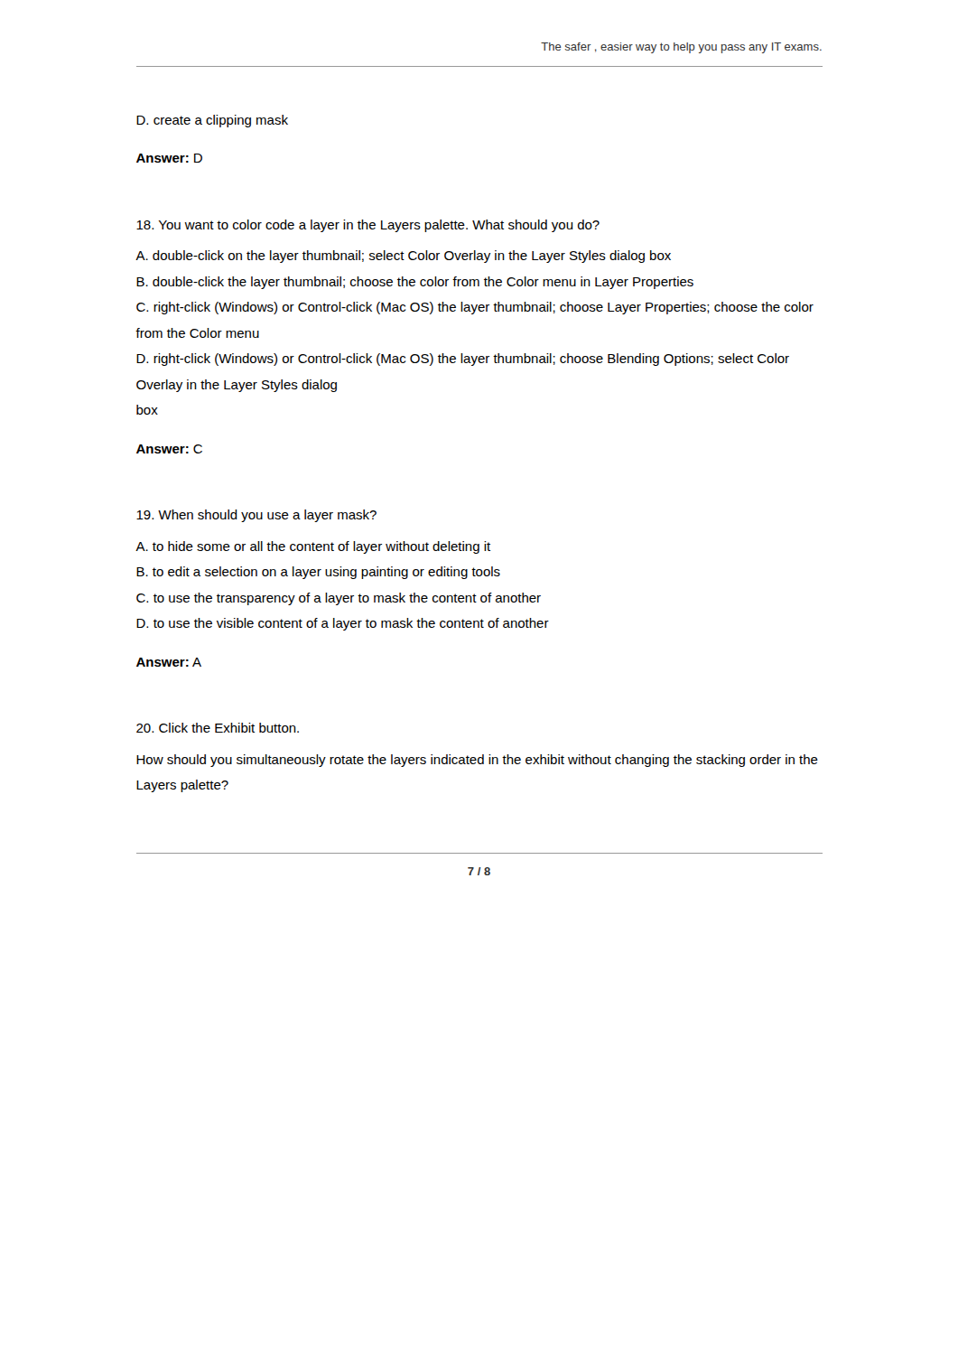The safer , easier way to help you pass any IT exams.
D. create a clipping mask
Answer: D
18. You want to color code a layer in the Layers palette. What should you do?
A. double-click on the layer thumbnail; select Color Overlay in the Layer Styles dialog box
B. double-click the layer thumbnail; choose the color from the Color menu in Layer Properties
C. right-click (Windows) or Control-click (Mac OS) the layer thumbnail; choose Layer Properties; choose the color from the Color menu
D. right-click (Windows) or Control-click (Mac OS) the layer thumbnail; choose Blending Options; select Color Overlay in the Layer Styles dialog
box
Answer: C
19. When should you use a layer mask?
A. to hide some or all the content of layer without deleting it
B. to edit a selection on a layer using painting or editing tools
C. to use the transparency of a layer to mask the content of another
D. to use the visible content of a layer to mask the content of another
Answer: A
20. Click the Exhibit button.
How should you simultaneously rotate the layers indicated in the exhibit without changing the stacking order in the Layers palette?
7 / 8